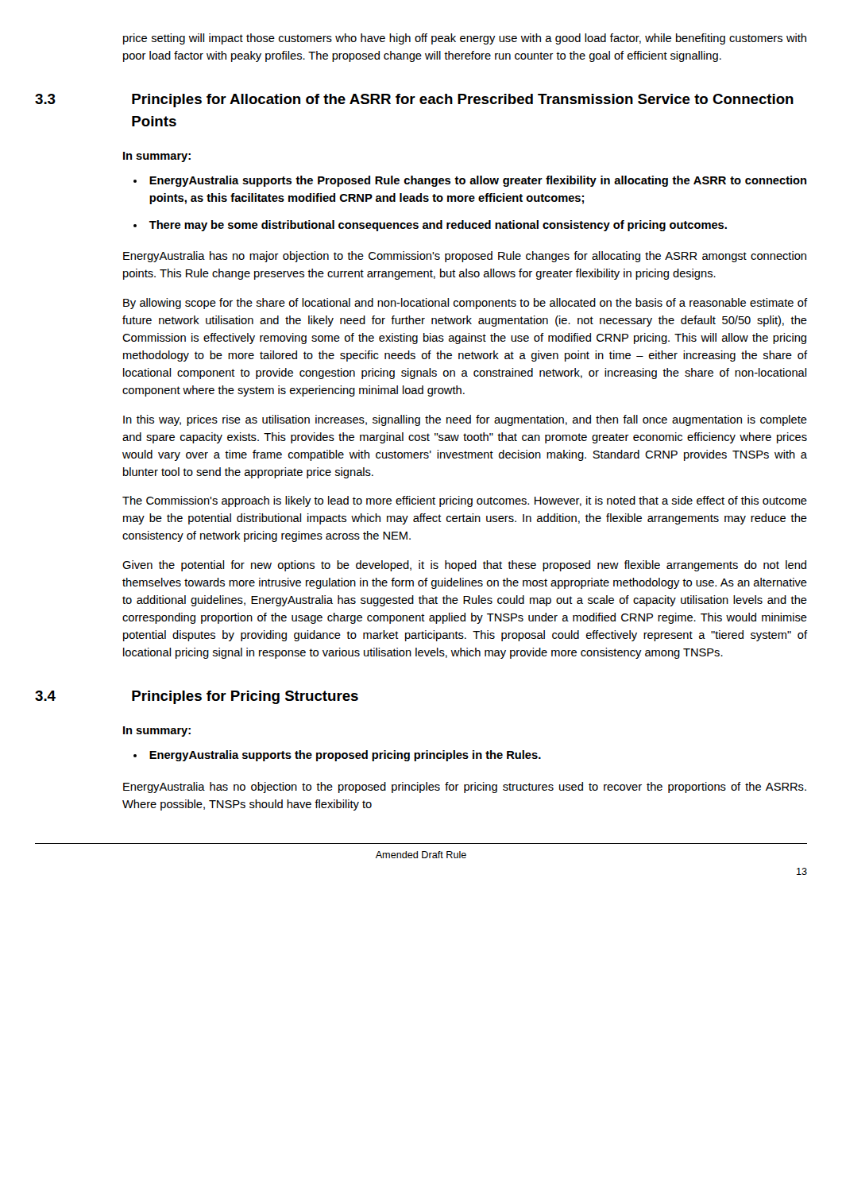price setting will impact those customers who have high off peak energy use with a good load factor, while benefiting customers with poor load factor with peaky profiles. The proposed change will therefore run counter to the goal of efficient signalling.
3.3 Principles for Allocation of the ASRR for each Prescribed Transmission Service to Connection Points
In summary:
EnergyAustralia supports the Proposed Rule changes to allow greater flexibility in allocating the ASRR to connection points, as this facilitates modified CRNP and leads to more efficient outcomes;
There may be some distributional consequences and reduced national consistency of pricing outcomes.
EnergyAustralia has no major objection to the Commission's proposed Rule changes for allocating the ASRR amongst connection points. This Rule change preserves the current arrangement, but also allows for greater flexibility in pricing designs.
By allowing scope for the share of locational and non-locational components to be allocated on the basis of a reasonable estimate of future network utilisation and the likely need for further network augmentation (ie. not necessary the default 50/50 split), the Commission is effectively removing some of the existing bias against the use of modified CRNP pricing. This will allow the pricing methodology to be more tailored to the specific needs of the network at a given point in time – either increasing the share of locational component to provide congestion pricing signals on a constrained network, or increasing the share of non-locational component where the system is experiencing minimal load growth.
In this way, prices rise as utilisation increases, signalling the need for augmentation, and then fall once augmentation is complete and spare capacity exists. This provides the marginal cost "saw tooth" that can promote greater economic efficiency where prices would vary over a time frame compatible with customers' investment decision making. Standard CRNP provides TNSPs with a blunter tool to send the appropriate price signals.
The Commission's approach is likely to lead to more efficient pricing outcomes. However, it is noted that a side effect of this outcome may be the potential distributional impacts which may affect certain users. In addition, the flexible arrangements may reduce the consistency of network pricing regimes across the NEM.
Given the potential for new options to be developed, it is hoped that these proposed new flexible arrangements do not lend themselves towards more intrusive regulation in the form of guidelines on the most appropriate methodology to use. As an alternative to additional guidelines, EnergyAustralia has suggested that the Rules could map out a scale of capacity utilisation levels and the corresponding proportion of the usage charge component applied by TNSPs under a modified CRNP regime. This would minimise potential disputes by providing guidance to market participants. This proposal could effectively represent a "tiered system" of locational pricing signal in response to various utilisation levels, which may provide more consistency among TNSPs.
3.4 Principles for Pricing Structures
In summary:
EnergyAustralia supports the proposed pricing principles in the Rules.
EnergyAustralia has no objection to the proposed principles for pricing structures used to recover the proportions of the ASRRs. Where possible, TNSPs should have flexibility to
Amended Draft Rule
13